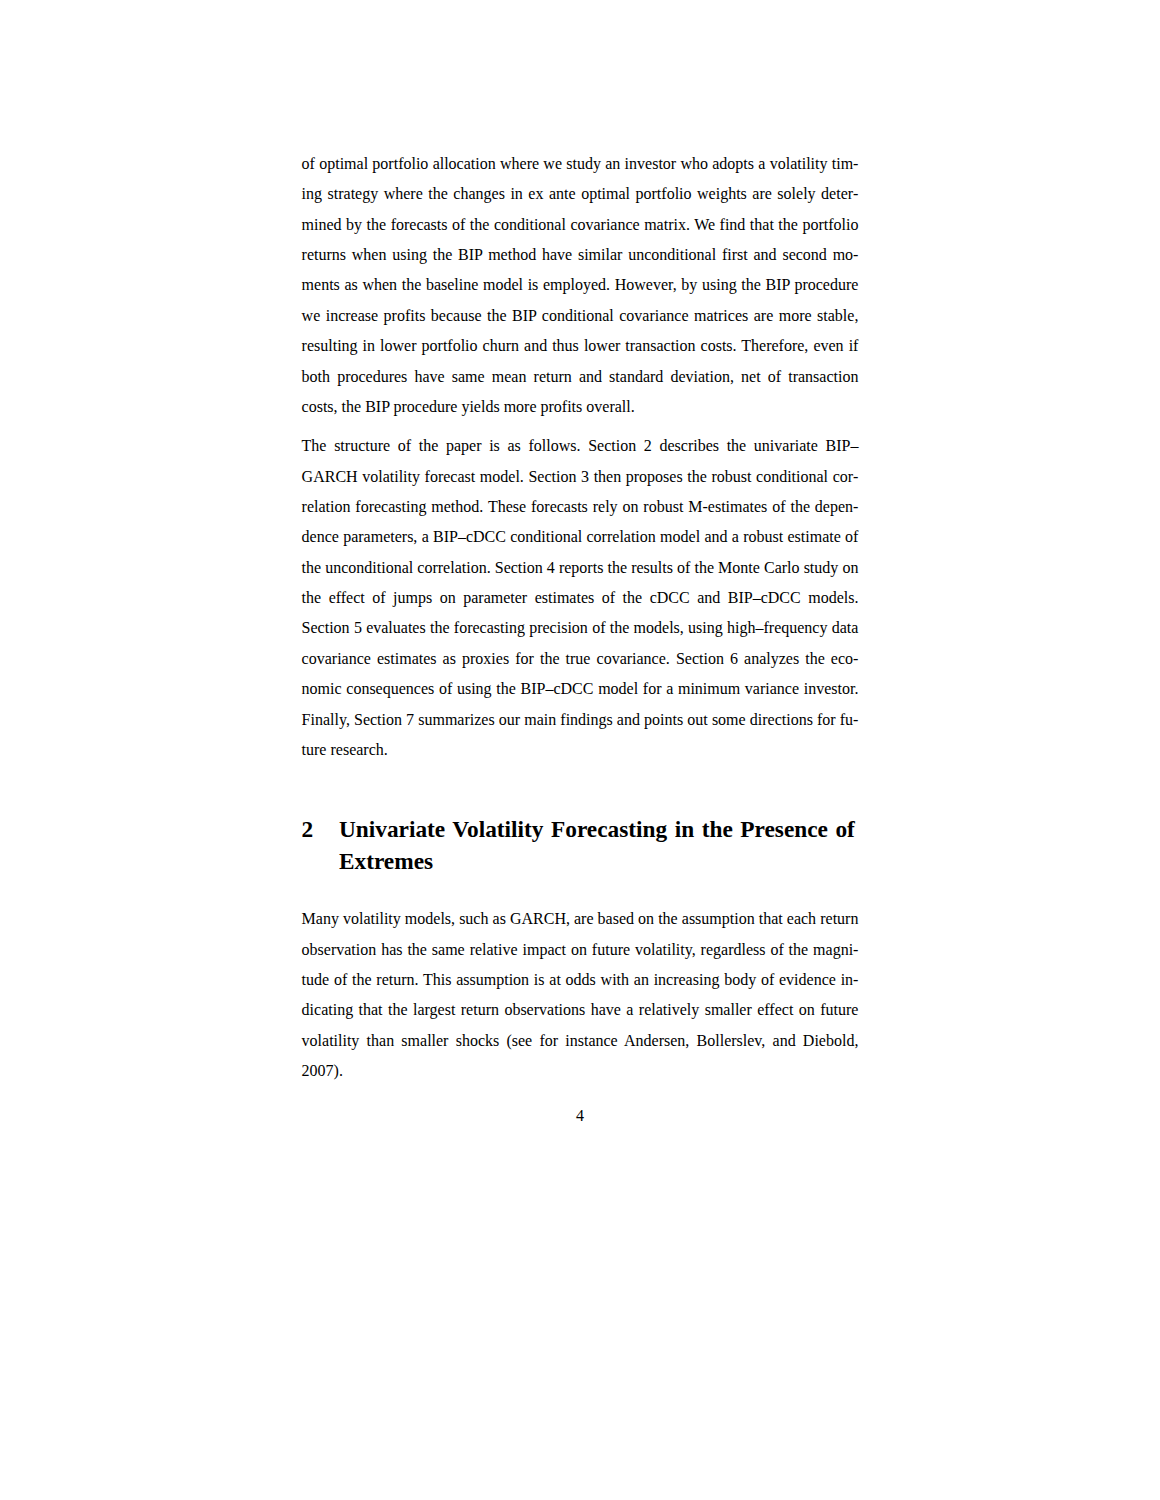of optimal portfolio allocation where we study an investor who adopts a volatility timing strategy where the changes in ex ante optimal portfolio weights are solely determined by the forecasts of the conditional covariance matrix. We find that the portfolio returns when using the BIP method have similar unconditional first and second moments as when the baseline model is employed. However, by using the BIP procedure we increase profits because the BIP conditional covariance matrices are more stable, resulting in lower portfolio churn and thus lower transaction costs. Therefore, even if both procedures have same mean return and standard deviation, net of transaction costs, the BIP procedure yields more profits overall.
The structure of the paper is as follows. Section 2 describes the univariate BIP–GARCH volatility forecast model. Section 3 then proposes the robust conditional correlation forecasting method. These forecasts rely on robust M-estimates of the dependence parameters, a BIP–cDCC conditional correlation model and a robust estimate of the unconditional correlation. Section 4 reports the results of the Monte Carlo study on the effect of jumps on parameter estimates of the cDCC and BIP–cDCC models. Section 5 evaluates the forecasting precision of the models, using high–frequency data covariance estimates as proxies for the true covariance. Section 6 analyzes the economic consequences of using the BIP–cDCC model for a minimum variance investor. Finally, Section 7 summarizes our main findings and points out some directions for future research.
2 Univariate Volatility Forecasting in the Presence of Extremes
Many volatility models, such as GARCH, are based on the assumption that each return observation has the same relative impact on future volatility, regardless of the magnitude of the return. This assumption is at odds with an increasing body of evidence indicating that the largest return observations have a relatively smaller effect on future volatility than smaller shocks (see for instance Andersen, Bollerslev, and Diebold, 2007).
4